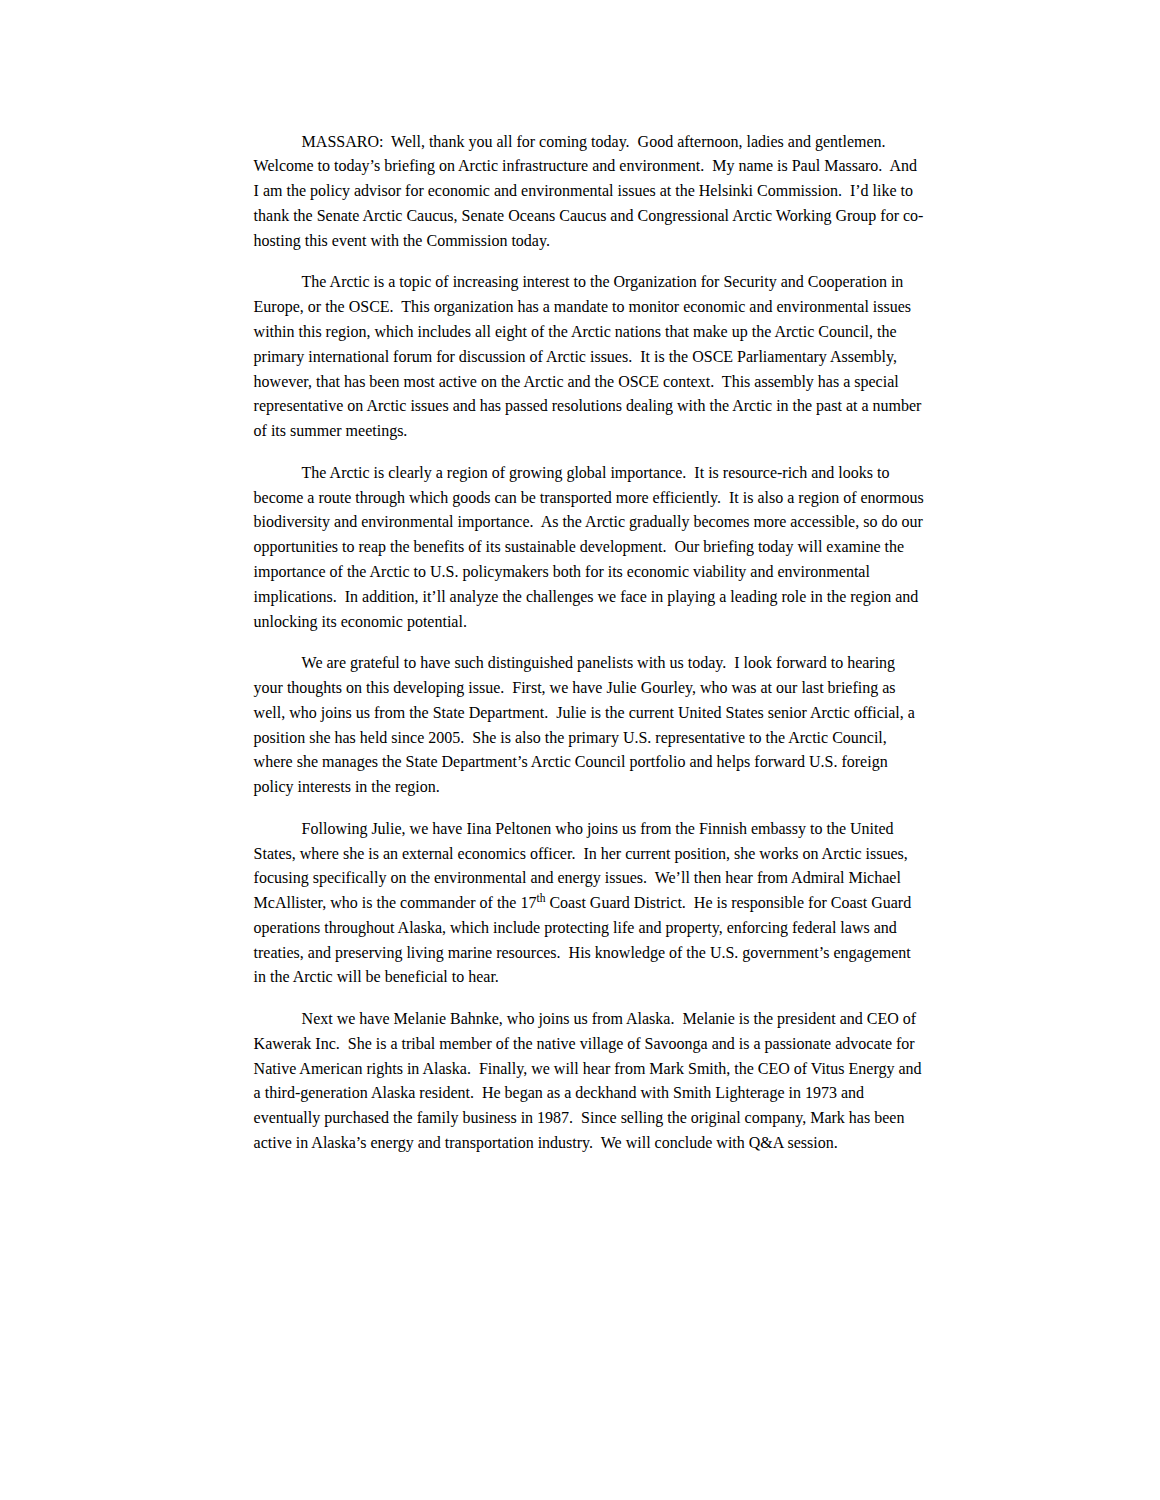MASSARO: Well, thank you all for coming today. Good afternoon, ladies and gentlemen. Welcome to today’s briefing on Arctic infrastructure and environment. My name is Paul Massaro. And I am the policy advisor for economic and environmental issues at the Helsinki Commission. I’d like to thank the Senate Arctic Caucus, Senate Oceans Caucus and Congressional Arctic Working Group for co-hosting this event with the Commission today.
The Arctic is a topic of increasing interest to the Organization for Security and Cooperation in Europe, or the OSCE. This organization has a mandate to monitor economic and environmental issues within this region, which includes all eight of the Arctic nations that make up the Arctic Council, the primary international forum for discussion of Arctic issues. It is the OSCE Parliamentary Assembly, however, that has been most active on the Arctic and the OSCE context. This assembly has a special representative on Arctic issues and has passed resolutions dealing with the Arctic in the past at a number of its summer meetings.
The Arctic is clearly a region of growing global importance. It is resource-rich and looks to become a route through which goods can be transported more efficiently. It is also a region of enormous biodiversity and environmental importance. As the Arctic gradually becomes more accessible, so do our opportunities to reap the benefits of its sustainable development. Our briefing today will examine the importance of the Arctic to U.S. policymakers both for its economic viability and environmental implications. In addition, it’ll analyze the challenges we face in playing a leading role in the region and unlocking its economic potential.
We are grateful to have such distinguished panelists with us today. I look forward to hearing your thoughts on this developing issue. First, we have Julie Gourley, who was at our last briefing as well, who joins us from the State Department. Julie is the current United States senior Arctic official, a position she has held since 2005. She is also the primary U.S. representative to the Arctic Council, where she manages the State Department’s Arctic Council portfolio and helps forward U.S. foreign policy interests in the region.
Following Julie, we have Iina Peltonen who joins us from the Finnish embassy to the United States, where she is an external economics officer. In her current position, she works on Arctic issues, focusing specifically on the environmental and energy issues. We’ll then hear from Admiral Michael McAllister, who is the commander of the 17th Coast Guard District. He is responsible for Coast Guard operations throughout Alaska, which include protecting life and property, enforcing federal laws and treaties, and preserving living marine resources. His knowledge of the U.S. government’s engagement in the Arctic will be beneficial to hear.
Next we have Melanie Bahnke, who joins us from Alaska. Melanie is the president and CEO of Kawerak Inc. She is a tribal member of the native village of Savoonga and is a passionate advocate for Native American rights in Alaska. Finally, we will hear from Mark Smith, the CEO of Vitus Energy and a third-generation Alaska resident. He began as a deckhand with Smith Lighterage in 1973 and eventually purchased the family business in 1987. Since selling the original company, Mark has been active in Alaska’s energy and transportation industry. We will conclude with Q&A session.